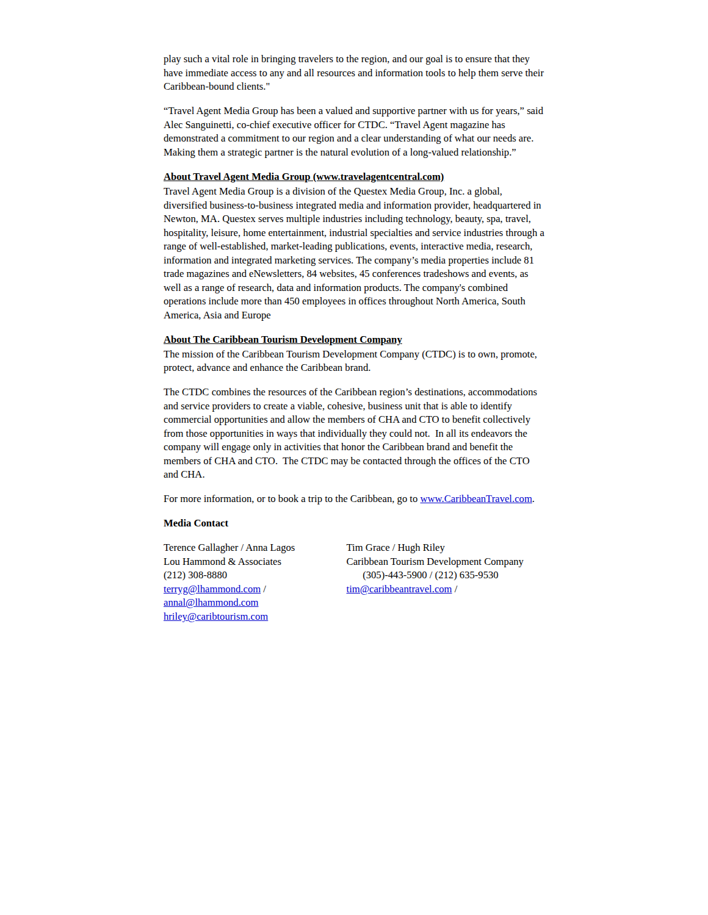play such a vital role in bringing travelers to the region, and our goal is to ensure that they have immediate access to any and all resources and information tools to help them serve their Caribbean-bound clients."
“Travel Agent Media Group has been a valued and supportive partner with us for years,” said Alec Sanguinetti, co-chief executive officer for CTDC. “Travel Agent magazine has demonstrated a commitment to our region and a clear understanding of what our needs are. Making them a strategic partner is the natural evolution of a long-valued relationship.”
About Travel Agent Media Group (www.travelagentcentral.com)
Travel Agent Media Group is a division of the Questex Media Group, Inc. a global, diversified business-to-business integrated media and information provider, headquartered in Newton, MA. Questex serves multiple industries including technology, beauty, spa, travel, hospitality, leisure, home entertainment, industrial specialties and service industries through a range of well-established, market-leading publications, events, interactive media, research, information and integrated marketing services. The company’s media properties include 81 trade magazines and eNewsletters, 84 websites, 45 conferences tradeshows and events, as well as a range of research, data and information products. The company's combined operations include more than 450 employees in offices throughout North America, South America, Asia and Europe
About The Caribbean Tourism Development Company
The mission of the Caribbean Tourism Development Company (CTDC) is to own, promote, protect, advance and enhance the Caribbean brand.
The CTDC combines the resources of the Caribbean region’s destinations, accommodations and service providers to create a viable, cohesive, business unit that is able to identify commercial opportunities and allow the members of CHA and CTO to benefit collectively from those opportunities in ways that individually they could not. In all its endeavors the company will engage only in activities that honor the Caribbean brand and benefit the members of CHA and CTO. The CTDC may be contacted through the offices of the CTO and CHA.
For more information, or to book a trip to the Caribbean, go to www.CaribbeanTravel.com.
Media Contact
| Terence Gallagher / Anna Lagos Lou Hammond & Associates (212) 308-8880 terryg@lhammond.com / annal@lhammond.com hriley@caribtourism.com | Tim Grace / Hugh Riley Caribbean Tourism Development Company (305)-443-5900 / (212) 635-9530 tim@caribbeantravel.com / |